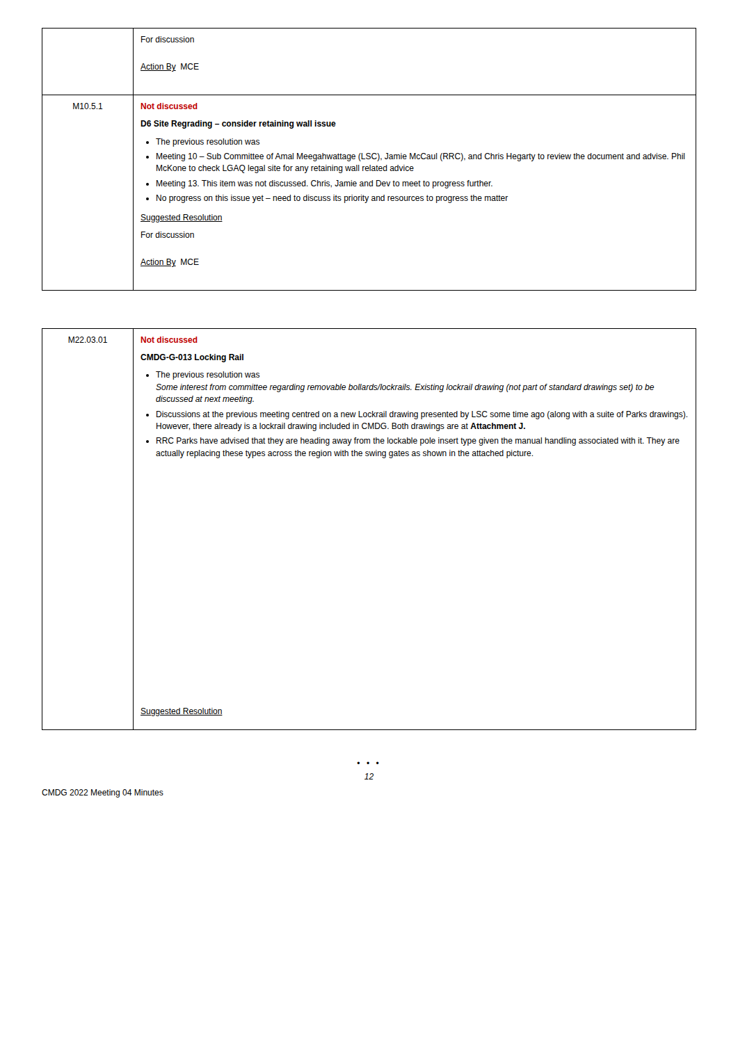| | For discussion Action By MCE |
| M10.5.1 | Not discussed D6 Site Regrading – consider retaining wall issue The previous resolution was Meeting 10 – Sub Committee of Amal Meegahwattage (LSC), Jamie McCaul (RRC), and Chris Hegarty to review the document and advise. Phil McKone to check LGAQ legal site for any retaining wall related advice Meeting 13. This item was not discussed. Chris, Jamie and Dev to meet to progress further. No progress on this issue yet – need to discuss its priority and resources to progress the matter Suggested Resolution For discussion Action By MCE |
| M22.03.01 | Not discussed CMDG-G-013 Locking Rail The previous resolution was Some interest from committee regarding removable bollards/lockrails. Existing lockrail drawing (not part of standard drawings set) to be discussed at next meeting. Discussions at the previous meeting centred on a new Lockrail drawing presented by LSC some time ago (along with a suite of Parks drawings). However, there already is a lockrail drawing included in CMDG. Both drawings are at Attachment J. RRC Parks have advised that they are heading away from the lockable pole insert type given the manual handling associated with it. They are actually replacing these types across the region with the swing gates as shown in the attached picture. Suggested Resolution |
• • •
12
CMDG 2022 Meeting 04 Minutes